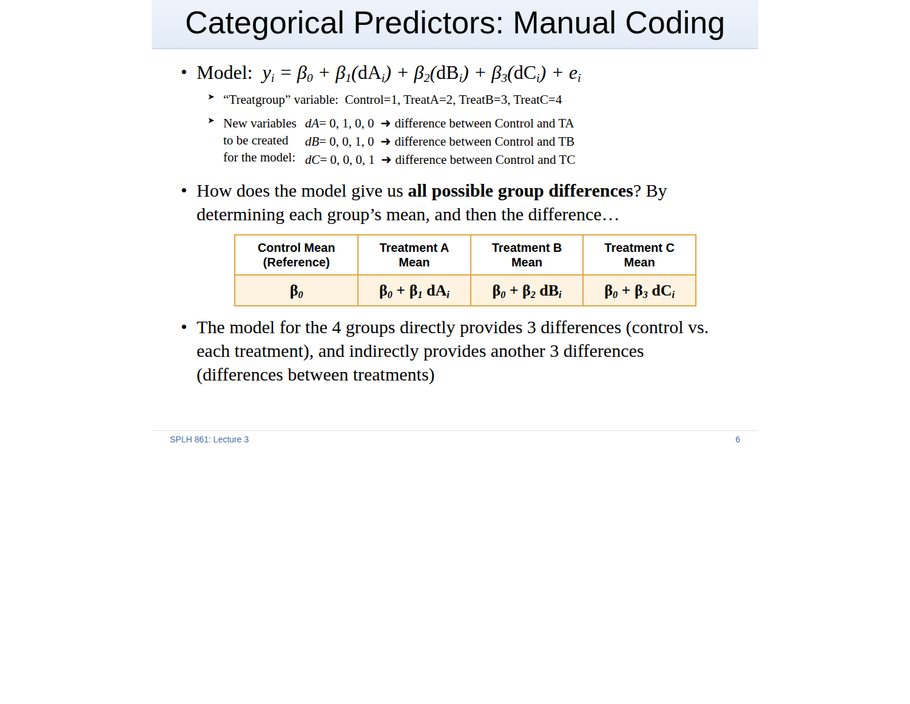Categorical Predictors: Manual Coding
Model: yi = β0 + β1(dAi) + β2(dBi) + β3(dCi) + ei
“Treatgroup” variable: Control=1, TreatA=2, TreatB=3, TreatC=4
New variables
to be created
for the model:
dA= 0, 1, 0, 0 ➜ difference between Control and TA
dB= 0, 0, 1, 0 ➜ difference between Control and TB
dC= 0, 0, 0, 1 ➜ difference between Control and TC
How does the model give us all possible group differences? By determining each group’s mean, and then the difference…
| Control Mean (Reference) | Treatment A Mean | Treatment B Mean | Treatment C Mean |
| --- | --- | --- | --- |
| β 0 | β 0 + β 1 dA i | β 0 + β 2 dB i | β 0 + β 3 dC i |
The model for the 4 groups directly provides 3 differences (control vs. each treatment), and indirectly provides another 3 differences (differences between treatments)
SPLH 861: Lecture 3 6